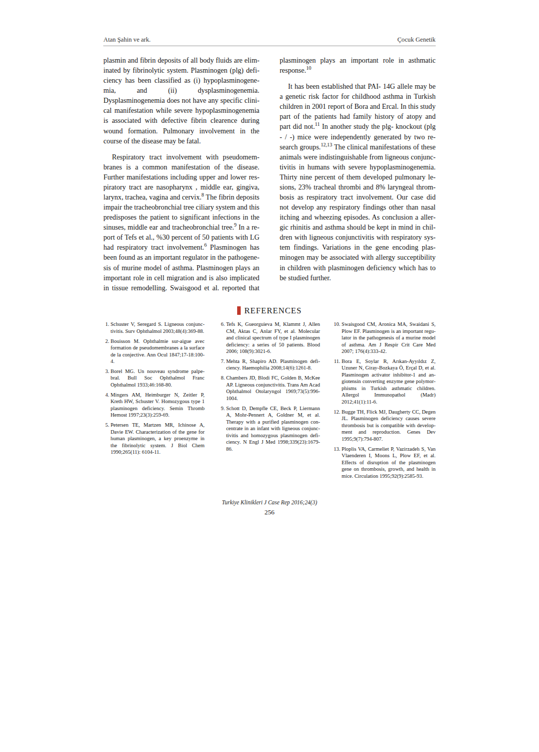Atan Şahin ve ark.
Çocuk Genetik
plasmin and fibrin deposits of all body fluids are eliminated by fibrinolytic system. Plasminogen (plg) deficiency has been classified as (i) hypoplasminogenemia, and (ii) dysplasminogenemia. Dysplasminogenemia does not have any specific clinical manifestation while severe hypoplasminogenemia is associated with defective fibrin clearence during wound formation. Pulmonary involvement in the course of the disease may be fatal.
Respiratory tract involvement with pseudomembranes is a common manifestation of the disease. Further manifestations including upper and lower respiratory tract are nasopharynx , middle ear, gingiva, larynx, trachea, vagina and cervix.8 The fibrin deposits impair the tracheobronchial tree ciliary system and this predisposes the patient to significant infections in the sinuses, middle ear and tracheobronchial tree.9 In a report of Tefs et al., %30 percent of 50 patients with LG had respiratory tract involvement.6 Plasminogen has been found as an important regulator in the pathogenesis of murine model of asthma. Plasminogen plays an important role in cell migration and is also implicated in tissue remodelling. Swaisgood et al. reported that plasminogen plays an important role in asthmatic response.10
It has been established that PAI- 14G allele may be a genetic risk factor for childhood asthma in Turkish children in 2001 report of Bora and Ercal. In this study part of the patients had family history of atopy and part did not.11 In another study the plg- knockout (plg - / -) mice were independently generated by two research groups.12,13 The clinical manifestations of these animals were indistinguishable from ligneous conjunctivitis in humans with severe hypoplasminogenemia. Thirty nine percent of them developed pulmonary lesions, 23% tracheal thrombi and 8% laryngeal thrombosis as respiratory tract involvement. Our case did not develop any respiratory findings other than nasal itching and wheezing episodes. As conclusion a allergic rhinitis and asthma should be kept in mind in children with ligneous conjunctivitis with respiratory system findings. Variations in the gene encoding plasminogen may be associated with allergy succeptibility in children with plasminogen deficiency which has to be studied further.
REFERENCES
Schuster V, Seregard S. Ligneous conjunctivitis. Surv Ophthalmol 2003;48(4):369-88.
Bouisson M. Ophthalmie sur-aigue avec formation de pseudomembranes a la surface de la conjective. Ann Ocul 1847;17-18:100-4.
Borel MG. Un nouveau syndrome palpebral. Bull Soc Ophthalmol Franc Ophthalmol 1933;46:168-80.
Mingers AM, Heimburger N, Zeitler P, Kreth HW, Schuster V. Homozygous type 1 plasminogen deficiency. Semin Thromb Hemost 1997;23(3):259-69.
Petersen TE, Martzen MR, Ichinose A, Davie EW. Characterization of the gene for human plasminogen, a key proenzyme in the fibrinolytic system. J Biol Chem 1990;265(11): 6104-11.
Tefs K, Gueorguieva M, Klammt J, Allen CM, Aktas C, Anlar FY, et al. Molecular and clinical spectrum of type I plasminogen deficiency: a series of 50 patients. Blood 2006; 108(9):3021-6.
Mehta R, Shapiro AD. Plasminogen deficiency. Haemophilia 2008;14(6):1261-8.
Chambers JD, Blodi FC, Golden B, McKee AP. Ligneous conjunctivitis. Trans Am Acad Ophthalmol Otolaryngol 1969;73(5):996-1004.
Schott D, Dempfle CE, Beck P, Liermann A, Mohr-Pennert A, Goldner M, et al. Therapy with a purified plasminogen concentrate in an infant with ligneous conjunctivitis and homozygous plasminogen deficiency. N Engl J Med 1998;339(23):1679-86.
Swaisgood CM, Aronica MA, Swaidani S, Plow EF. Plasminogen is an important regulator in the pathogenesis of a murine model of asthma. Am J Respir Crit Care Med 2007; 176(4):333-42.
Bora E, Soylar R, Arıkan-Ayyıldız Z, Uzuner N, Giray-Bozkaya Ö, Erçal D, et al. Plasminogen activator inhibitor-1 and angiotensin converting enzyme gene polymorphisms in Turkish asthmatic children. Allergol Immunopathol (Madr) 2012;41(1):11-6.
Bugge TH, Flick MJ, Daugherty CC, Degen JL. Plasminogen deficiency causes severe thrombosis but is compatible with development and reproduction. Genes Dev 1995;9(7):794-807.
Ploplis VA, Carmeliet P, Vazirzadeh S, Van Vlaenderen I, Moons L, Plow EF, et al. Effects of disruption of the plasminogen gene on thrombosis, growth, and health in mice. Circulation 1995;92(9):2585-93.
Turkiye Klinikleri J Case Rep 2016;24(3)
256